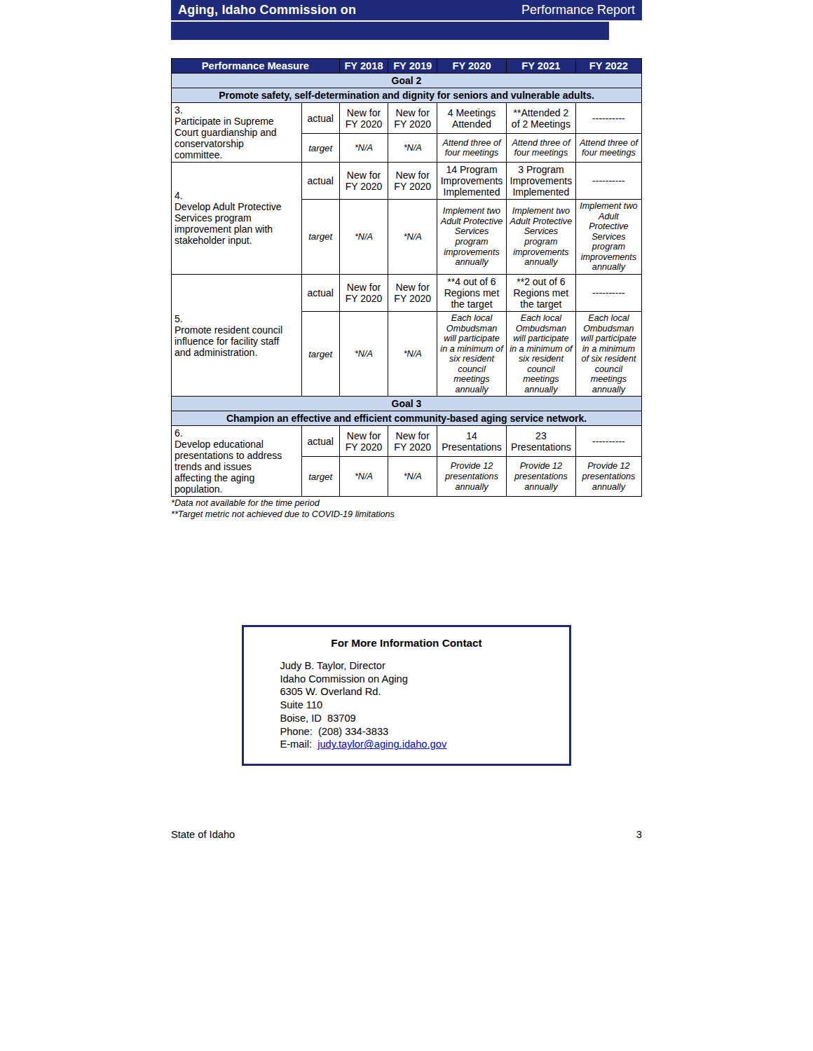Aging, Idaho Commission on
Performance Report
| Performance Measure | FY 2018 | FY 2019 | FY 2020 | FY 2021 | FY 2022 |
| --- | --- | --- | --- | --- | --- |
| Goal 2 |
| Promote safety, self-determination and dignity for seniors and vulnerable adults. |
| 3. Participate in Supreme Court guardianship and conservatorship committee. | actual | New for FY 2020 | New for FY 2020 | 4 Meetings Attended | **Attended 2 of 2 Meetings | ---------- |
| target | *N/A | *N/A | Attend three of four meetings | Attend three of four meetings | Attend three of four meetings |
| 4. Develop Adult Protective Services program improvement plan with stakeholder input. | actual | New for FY 2020 | New for FY 2020 | 14 Program Improvements Implemented | 3 Program Improvements Implemented | ---------- |
| target | *N/A | *N/A | Implement two Adult Protective Services program improvements annually | Implement two Adult Protective Services program improvements annually | Implement two Adult Protective Services program improvements annually |
| 5. Promote resident council influence for facility staff and administration. | actual | New for FY 2020 | New for FY 2020 | **4 out of 6 Regions met the target | **2 out of 6 Regions met the target | ---------- |
| target | *N/A | *N/A | Each local Ombudsman will participate in a minimum of six resident council meetings annually | Each local Ombudsman will participate in a minimum of six resident council meetings annually | Each local Ombudsman will participate in a minimum of six resident council meetings annually |
| Goal 3 |
| Champion an effective and efficient community-based aging service network. |
| 6. Develop educational presentations to address trends and issues affecting the aging population. | actual | New for FY 2020 | New for FY 2020 | 14 Presentations | 23 Presentations | ---------- |
| target | *N/A | *N/A | Provide 12 presentations annually | Provide 12 presentations annually | Provide 12 presentations annually |
*Data not available for the time period
**Target metric not achieved due to COVID-19 limitations
For More Information Contact
Judy B. Taylor, Director
Idaho Commission on Aging
6305 W. Overland Rd.
Suite 110
Boise, ID 83709
Phone: (208) 334-3833
E-mail: judy.taylor@aging.idaho.gov
State of Idaho
3